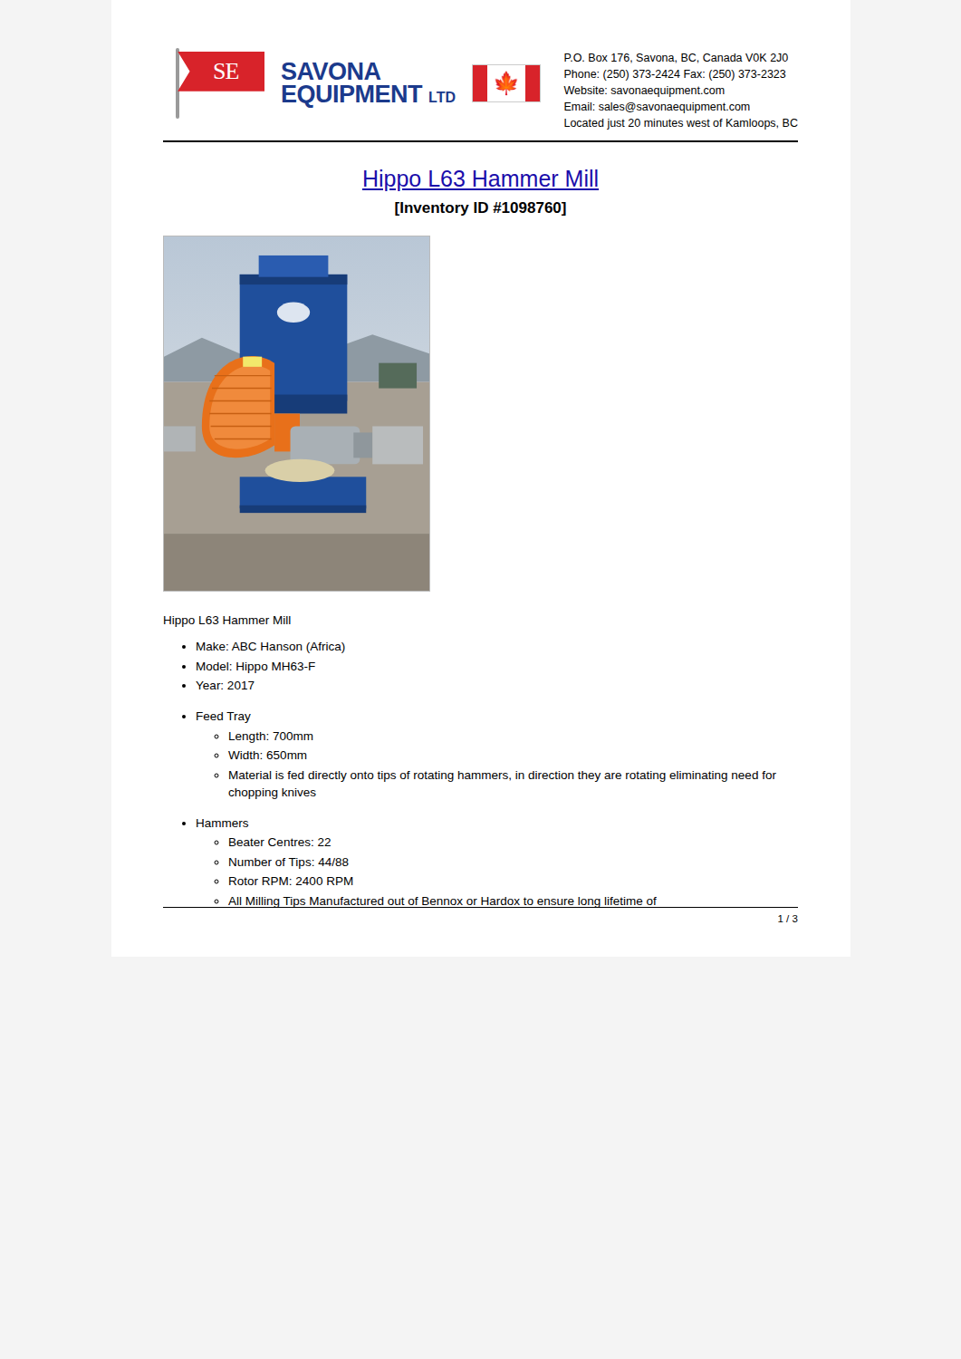SE
SAVONA EQUIPMENT LTD
🍁
P.O. Box 176, Savona, BC, Canada V0K 2J0
Phone: (250) 373-2424 Fax: (250) 373-2323
Website: savonaequipment.com
Email: sales@savonaequipment.com
Located just 20 minutes west of Kamloops, BC
Hippo L63 Hammer Mill
[Inventory ID #1098760]
Hippo L63 Hammer Mill
Make: ABC Hanson (Africa)
Model: Hippo MH63-F
Year: 2017
Feed Tray
Length: 700mm
Width: 650mm
Material is fed directly onto tips of rotating hammers, in direction they are rotating eliminating need for chopping knives
Hammers
Beater Centres: 22
Number of Tips: 44/88
Rotor RPM: 2400 RPM
All Milling Tips Manufactured out of Bennox or Hardox to ensure long lifetime of
1 / 3